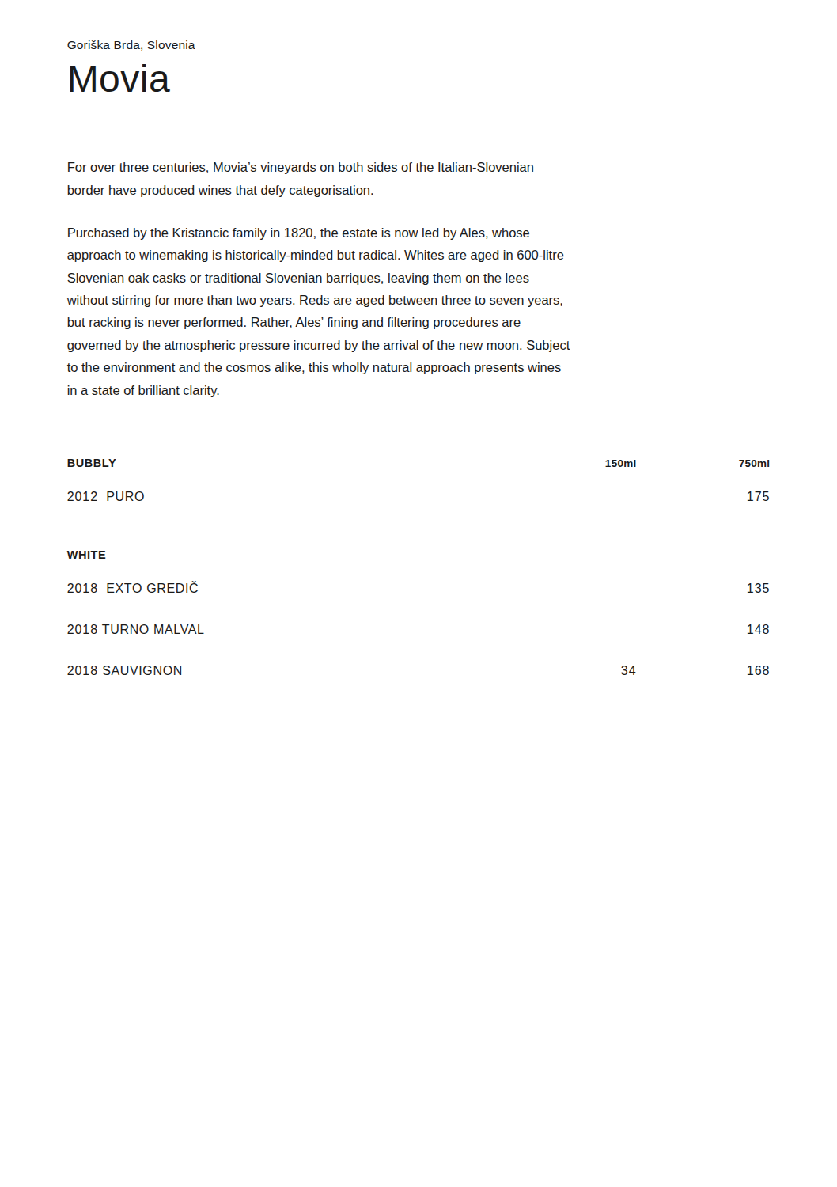Goriška Brda, Slovenia
Movia
For over three centuries, Movia’s vineyards on both sides of the Italian-Slovenian border have produced wines that defy categorisation.
Purchased by the Kristancic family in 1820, the estate is now led by Ales, whose approach to winemaking is historically-minded but radical. Whites are aged in 600-litre Slovenian oak casks or traditional Slovenian barriques, leaving them on the lees without stirring for more than two years. Reds are aged between three to seven years, but racking is never performed. Rather, Ales’ fining and filtering procedures are governed by the atmospheric pressure incurred by the arrival of the new moon. Subject to the environment and the cosmos alike, this wholly natural approach presents wines in a state of brilliant clarity.
| BUBBLY | 150ml | 750ml |
| --- | --- | --- |
| 2012 PURO | | 175 |
| WHITE | | |
| 2018 EXTO GREDIČ | | 135 |
| 2018 TURNO MALVAL | | 148 |
| 2018 SAUVIGNON | 34 | 168 |